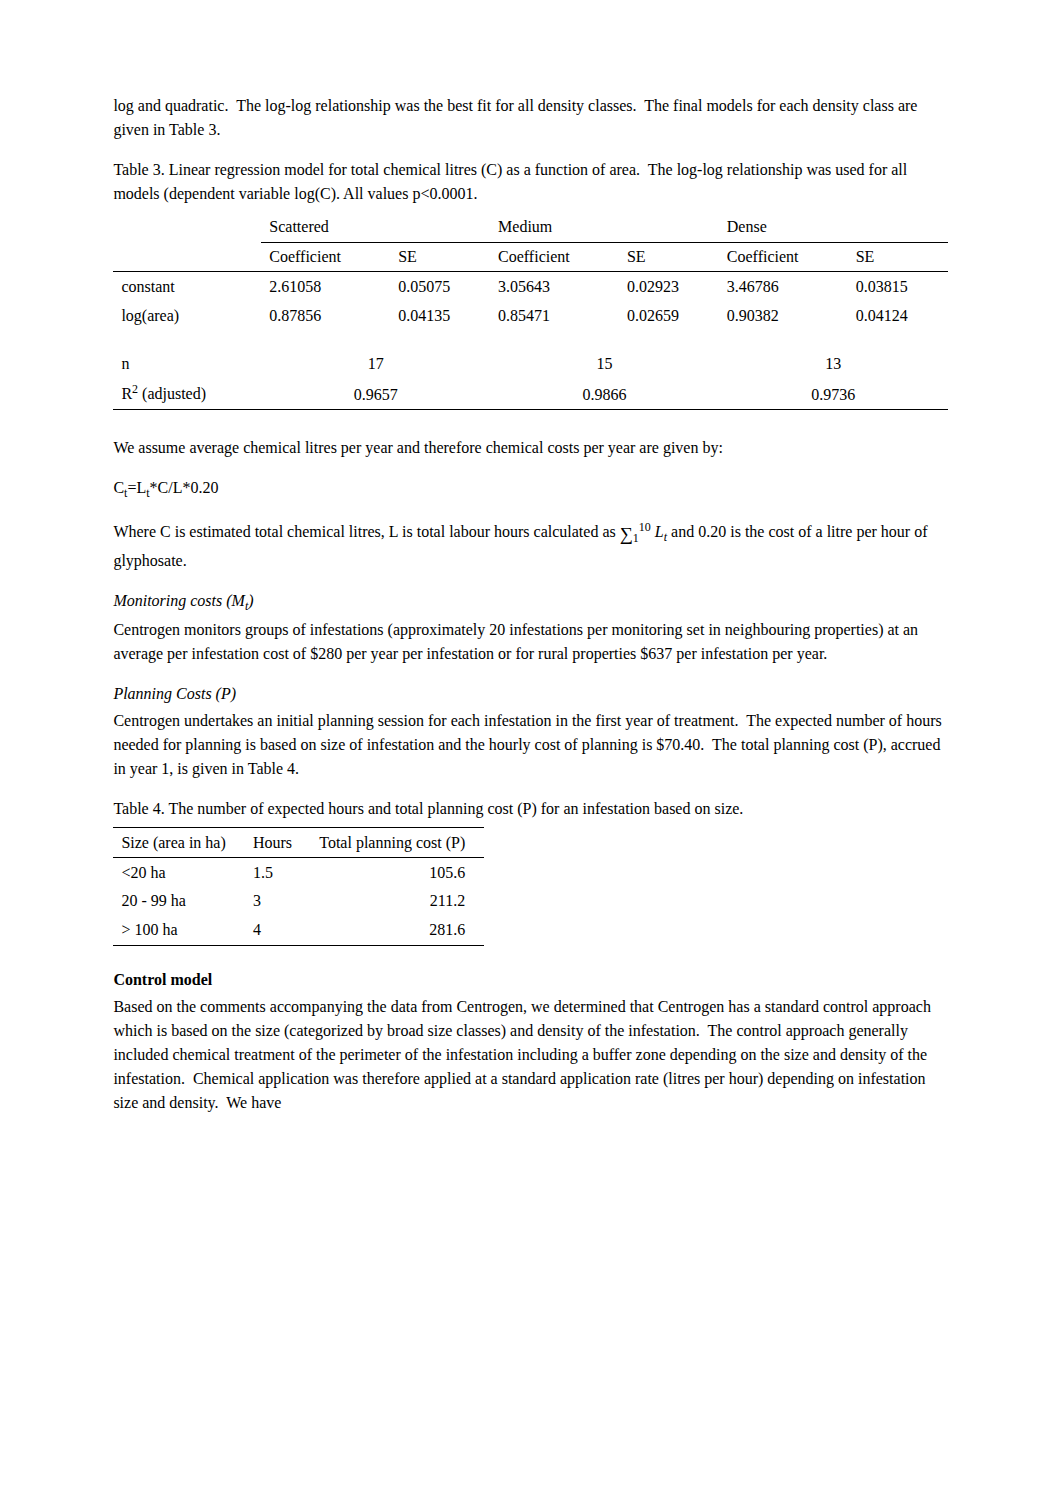log and quadratic. The log-log relationship was the best fit for all density classes. The final models for each density class are given in Table 3.
Table 3. Linear regression model for total chemical litres (C) as a function of area. The log-log relationship was used for all models (dependent variable log(C). All values p<0.0001.
| | Scattered | Medium | Dense |
| --- | --- | --- | --- |
| | Coefficient | SE | Coefficient | SE | Coefficient | SE |
| constant | 2.61058 | 0.05075 | 3.05643 | 0.02923 | 3.46786 | 0.03815 |
| log(area) | 0.87856 | 0.04135 | 0.85471 | 0.02659 | 0.90382 | 0.04124 |
| n | 17 | 15 | 13 |
| R 2 (adjusted) | 0.9657 | 0.9866 | 0.9736 |
We assume average chemical litres per year and therefore chemical costs per year are given by:
Ct=Lt*C/L*0.20
Where C is estimated total chemical litres, L is total labour hours calculated as ∑110 Lt and 0.20 is the cost of a litre per hour of glyphosate.
Monitoring costs (Mt)
Centrogen monitors groups of infestations (approximately 20 infestations per monitoring set in neighbouring properties) at an average per infestation cost of $280 per year per infestation or for rural properties $637 per infestation per year.
Planning Costs (P)
Centrogen undertakes an initial planning session for each infestation in the first year of treatment. The expected number of hours needed for planning is based on size of infestation and the hourly cost of planning is $70.40. The total planning cost (P), accrued in year 1, is given in Table 4.
Table 4. The number of expected hours and total planning cost (P) for an infestation based on size.
| Size (area in ha) | Hours | Total planning cost (P) |
| --- | --- | --- |
| <20 ha | 1.5 | 105.6 |
| 20 - 99 ha | 3 | 211.2 |
| > 100 ha | 4 | 281.6 |
Control model
Based on the comments accompanying the data from Centrogen, we determined that Centrogen has a standard control approach which is based on the size (categorized by broad size classes) and density of the infestation. The control approach generally included chemical treatment of the perimeter of the infestation including a buffer zone depending on the size and density of the infestation. Chemical application was therefore applied at a standard application rate (litres per hour) depending on infestation size and density. We have